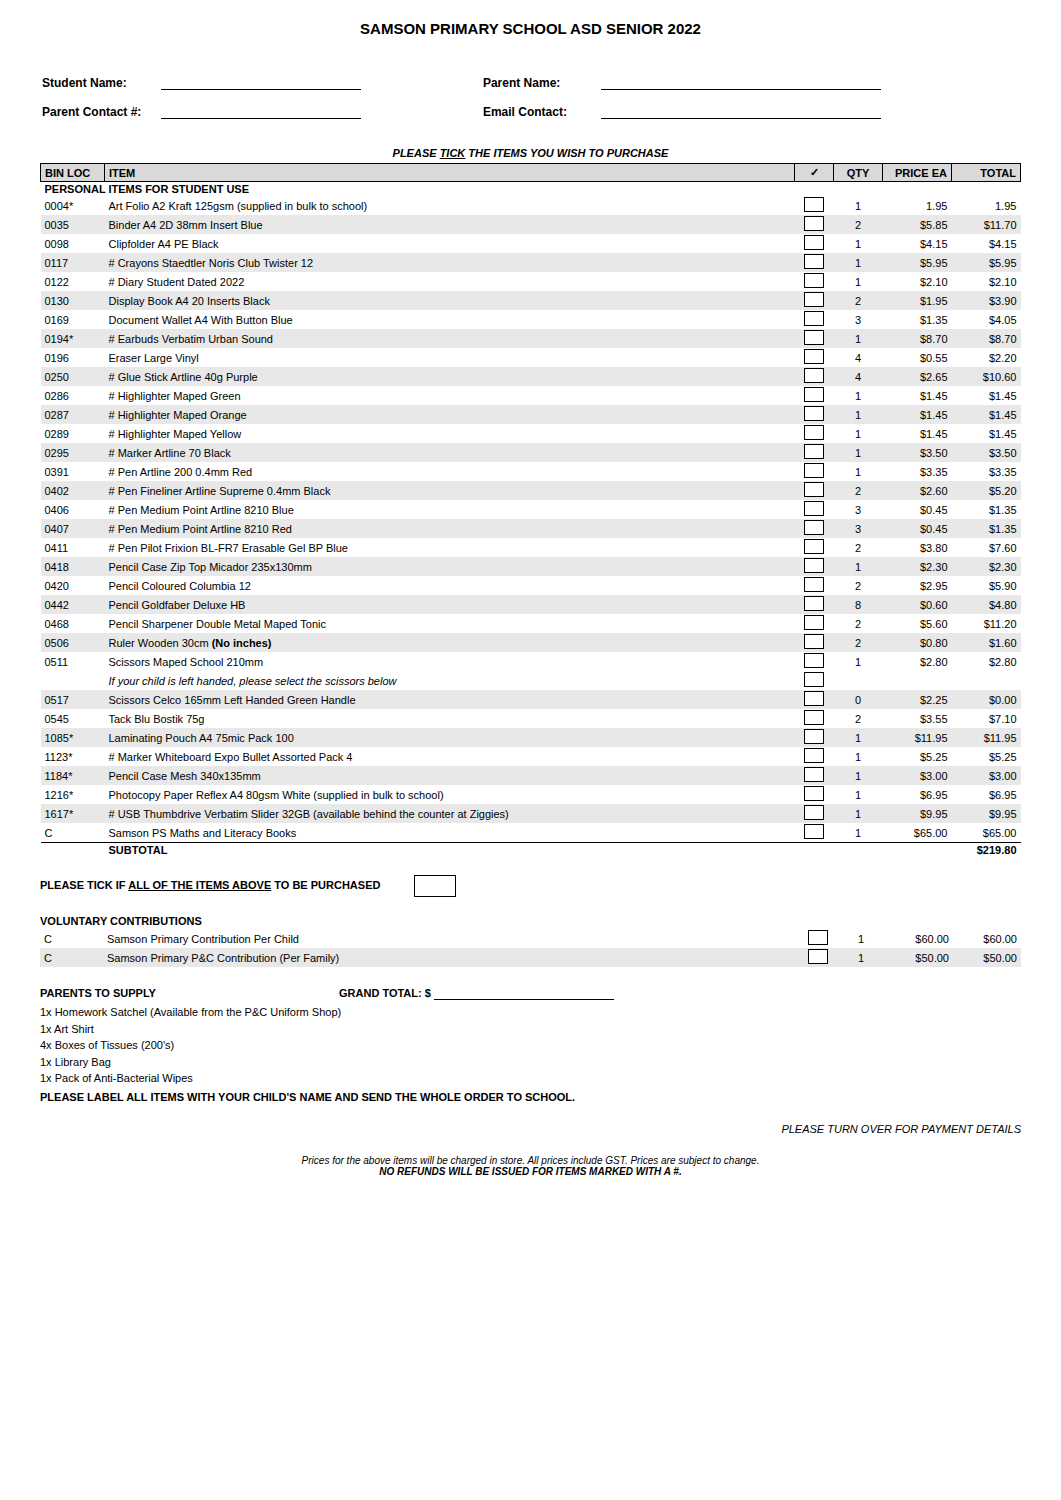SAMSON PRIMARY SCHOOL ASD SENIOR 2022
| Student Name: | | Parent Name: | |
| Parent Contact #: | | Email Contact: | |
PLEASE TICK THE ITEMS YOU WISH TO PURCHASE
| BIN LOC | ITEM | ✓ | QTY | PRICE EA | TOTAL |
| --- | --- | --- | --- | --- | --- |
| PERSONAL ITEMS FOR STUDENT USE |
| 0004* | Art Folio A2 Kraft 125gsm (supplied in bulk to school) | | 1 | 1.95 | 1.95 |
| 0035 | Binder A4 2D 38mm Insert Blue | | 2 | $5.85 | $11.70 |
| 0098 | Clipfolder A4 PE Black | | 1 | $4.15 | $4.15 |
| 0117 | # Crayons Staedtler Noris Club Twister 12 | | 1 | $5.95 | $5.95 |
| 0122 | # Diary Student Dated 2022 | | 1 | $2.10 | $2.10 |
| 0130 | Display Book A4 20 Inserts Black | | 2 | $1.95 | $3.90 |
| 0169 | Document Wallet A4 With Button Blue | | 3 | $1.35 | $4.05 |
| 0194* | # Earbuds Verbatim Urban Sound | | 1 | $8.70 | $8.70 |
| 0196 | Eraser Large Vinyl | | 4 | $0.55 | $2.20 |
| 0250 | # Glue Stick Artline 40g Purple | | 4 | $2.65 | $10.60 |
| 0286 | # Highlighter Maped Green | | 1 | $1.45 | $1.45 |
| 0287 | # Highlighter Maped Orange | | 1 | $1.45 | $1.45 |
| 0289 | # Highlighter Maped Yellow | | 1 | $1.45 | $1.45 |
| 0295 | # Marker Artline 70 Black | | 1 | $3.50 | $3.50 |
| 0391 | # Pen Artline 200 0.4mm Red | | 1 | $3.35 | $3.35 |
| 0402 | # Pen Fineliner Artline Supreme 0.4mm Black | | 2 | $2.60 | $5.20 |
| 0406 | # Pen Medium Point Artline 8210 Blue | | 3 | $0.45 | $1.35 |
| 0407 | # Pen Medium Point Artline 8210 Red | | 3 | $0.45 | $1.35 |
| 0411 | # Pen Pilot Frixion BL-FR7 Erasable Gel BP Blue | | 2 | $3.80 | $7.60 |
| 0418 | Pencil Case Zip Top Micador 235x130mm | | 1 | $2.30 | $2.30 |
| 0420 | Pencil Coloured Columbia 12 | | 2 | $2.95 | $5.90 |
| 0442 | Pencil Goldfaber Deluxe HB | | 8 | $0.60 | $4.80 |
| 0468 | Pencil Sharpener Double Metal Maped Tonic | | 2 | $5.60 | $11.20 |
| 0506 | Ruler Wooden 30cm (No inches) | | 2 | $0.80 | $1.60 |
| 0511 | Scissors Maped School 210mm | | 1 | $2.80 | $2.80 |
| | If your child is left handed, please select the scissors below | | | | |
| 0517 | Scissors Celco 165mm Left Handed Green Handle | | 0 | $2.25 | $0.00 |
| 0545 | Tack Blu Bostik 75g | | 2 | $3.55 | $7.10 |
| 1085* | Laminating Pouch A4 75mic Pack 100 | | 1 | $11.95 | $11.95 |
| 1123* | # Marker Whiteboard Expo Bullet Assorted Pack 4 | | 1 | $5.25 | $5.25 |
| 1184* | Pencil Case Mesh 340x135mm | | 1 | $3.00 | $3.00 |
| 1216* | Photocopy Paper Reflex A4 80gsm White (supplied in bulk to school) | | 1 | $6.95 | $6.95 |
| 1617* | # USB Thumbdrive Verbatim Slider 32GB (available behind the counter at Ziggies) | | 1 | $9.95 | $9.95 |
| C | Samson PS Maths and Literacy Books | | 1 | $65.00 | $65.00 |
| | SUBTOTAL | | | | $219.80 |
PLEASE TICK IF ALL OF THE ITEMS ABOVE TO BE PURCHASED
VOLUNTARY CONTRIBUTIONS
| C | Samson Primary Contribution Per Child | | 1 | $60.00 | $60.00 |
| C | Samson Primary P&C Contribution (Per Family) | | 1 | $50.00 | $50.00 |
PARENTS TO SUPPLY GRAND TOTAL: $
1x Homework Satchel (Available from the P&C Uniform Shop)
1x Art Shirt
4x Boxes of Tissues (200's)
1x Library Bag
1x Pack of Anti-Bacterial Wipes
PLEASE LABEL ALL ITEMS WITH YOUR CHILD'S NAME AND SEND THE WHOLE ORDER TO SCHOOL.
PLEASE TURN OVER FOR PAYMENT DETAILS
Prices for the above items will be charged in store. All prices include GST. Prices are subject to change.
NO REFUNDS WILL BE ISSUED FOR ITEMS MARKED WITH A #.